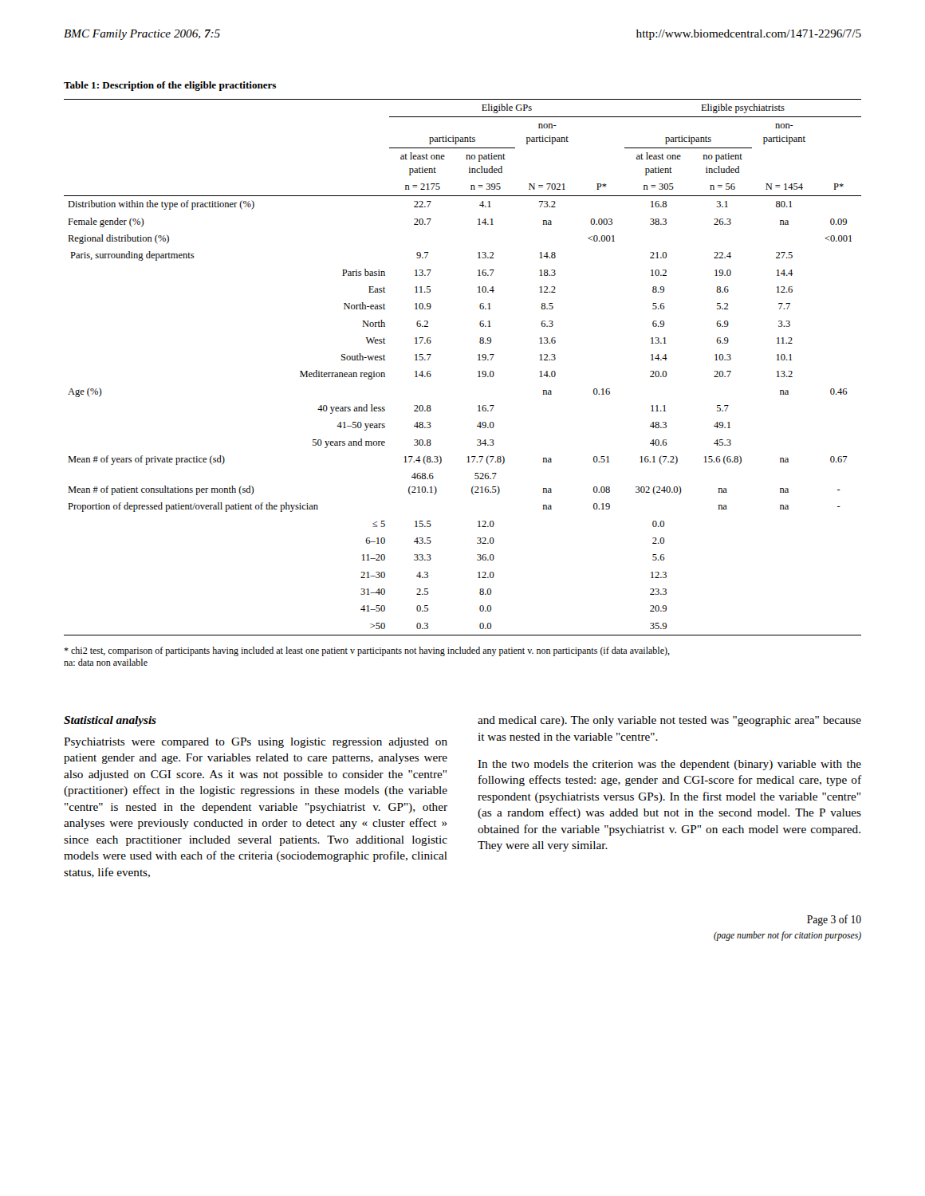BMC Family Practice 2006, 7:5
http://www.biomedcentral.com/1471-2296/7/5
Table 1: Description of the eligible practitioners
| | Eligible GPs | Eligible psychiatrists |
| --- | --- | --- |
| | participants | non- participant | | participants | non- participant | |
| | at least one patient | no patient included | | | at least one patient | no patient included | | |
| | n = 2175 | n = 395 | N = 7021 | P* | n = 305 | n = 56 | N = 1454 | P* |
| Distribution within the type of practitioner (%) | 22.7 | 4.1 | 73.2 | | 16.8 | 3.1 | 80.1 | |
| Female gender (%) | 20.7 | 14.1 | na | 0.003 | 38.3 | 26.3 | na | 0.09 |
| Regional distribution (%) | | | | <0.001 | | | | <0.001 |
| Paris, surrounding departments | 9.7 | 13.2 | 14.8 | | 21.0 | 22.4 | 27.5 | |
| Paris basin | 13.7 | 16.7 | 18.3 | | 10.2 | 19.0 | 14.4 | |
| East | 11.5 | 10.4 | 12.2 | | 8.9 | 8.6 | 12.6 | |
| North-east | 10.9 | 6.1 | 8.5 | | 5.6 | 5.2 | 7.7 | |
| North | 6.2 | 6.1 | 6.3 | | 6.9 | 6.9 | 3.3 | |
| West | 17.6 | 8.9 | 13.6 | | 13.1 | 6.9 | 11.2 | |
| South-west | 15.7 | 19.7 | 12.3 | | 14.4 | 10.3 | 10.1 | |
| Mediterranean region | 14.6 | 19.0 | 14.0 | | 20.0 | 20.7 | 13.2 | |
| Age (%) | | | na | 0.16 | | | na | 0.46 |
| 40 years and less | 20.8 | 16.7 | | | 11.1 | 5.7 | | |
| 41–50 years | 48.3 | 49.0 | | | 48.3 | 49.1 | | |
| 50 years and more | 30.8 | 34.3 | | | 40.6 | 45.3 | | |
| Mean # of years of private practice (sd) | 17.4 (8.3) | 17.7 (7.8) | na | 0.51 | 16.1 (7.2) | 15.6 (6.8) | na | 0.67 |
| Mean # of patient consultations per month (sd) | 468.6 (210.1) | 526.7 (216.5) | na | 0.08 | 302 (240.0) | na | na | - |
| Proportion of depressed patient/overall patient of the physician | | | na | 0.19 | | na | na | - |
| ≤ 5 | 15.5 | 12.0 | | | 0.0 | | | |
| 6–10 | 43.5 | 32.0 | | | 2.0 | | | |
| 11–20 | 33.3 | 36.0 | | | 5.6 | | | |
| 21–30 | 4.3 | 12.0 | | | 12.3 | | | |
| 31–40 | 2.5 | 8.0 | | | 23.3 | | | |
| 41–50 | 0.5 | 0.0 | | | 20.9 | | | |
| >50 | 0.3 | 0.0 | | | 35.9 | | | |
* chi2 test, comparison of participants having included at least one patient v participants not having included any patient v. non participants (if data available),
na: data non available
Statistical analysis
Psychiatrists were compared to GPs using logistic regression adjusted on patient gender and age. For variables related to care patterns, analyses were also adjusted on CGI score. As it was not possible to consider the "centre" (practitioner) effect in the logistic regressions in these models (the variable "centre" is nested in the dependent variable "psychiatrist v. GP"), other analyses were previously conducted in order to detect any « cluster effect » since each practitioner included several patients. Two additional logistic models were used with each of the criteria (sociodemographic profile, clinical status, life events,
and medical care). The only variable not tested was "geographic area" because it was nested in the variable "centre".
In the two models the criterion was the dependent (binary) variable with the following effects tested: age, gender and CGI-score for medical care, type of respondent (psychiatrists versus GPs). In the first model the variable "centre" (as a random effect) was added but not in the second model. The P values obtained for the variable "psychiatrist v. GP" on each model were compared. They were all very similar.
Page 3 of 10
(page number not for citation purposes)